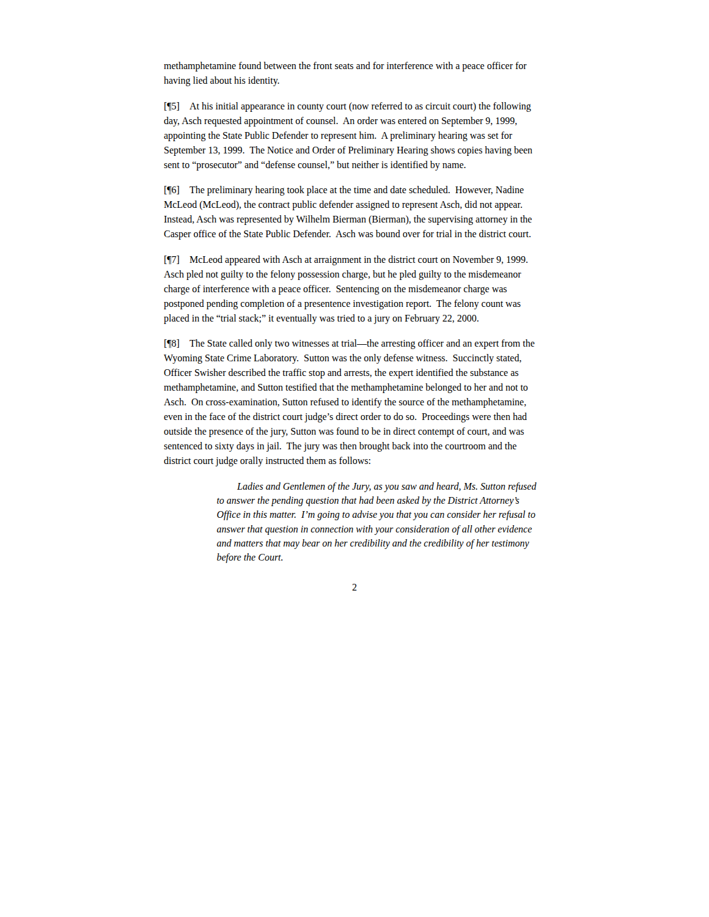methamphetamine found between the front seats and for interference with a peace officer for having lied about his identity.
[¶5] At his initial appearance in county court (now referred to as circuit court) the following day, Asch requested appointment of counsel. An order was entered on September 9, 1999, appointing the State Public Defender to represent him. A preliminary hearing was set for September 13, 1999. The Notice and Order of Preliminary Hearing shows copies having been sent to “prosecutor” and “defense counsel,” but neither is identified by name.
[¶6] The preliminary hearing took place at the time and date scheduled. However, Nadine McLeod (McLeod), the contract public defender assigned to represent Asch, did not appear. Instead, Asch was represented by Wilhelm Bierman (Bierman), the supervising attorney in the Casper office of the State Public Defender. Asch was bound over for trial in the district court.
[¶7] McLeod appeared with Asch at arraignment in the district court on November 9, 1999. Asch pled not guilty to the felony possession charge, but he pled guilty to the misdemeanor charge of interference with a peace officer. Sentencing on the misdemeanor charge was postponed pending completion of a presentence investigation report. The felony count was placed in the “trial stack;” it eventually was tried to a jury on February 22, 2000.
[¶8] The State called only two witnesses at trial—the arresting officer and an expert from the Wyoming State Crime Laboratory. Sutton was the only defense witness. Succinctly stated, Officer Swisher described the traffic stop and arrests, the expert identified the substance as methamphetamine, and Sutton testified that the methamphetamine belonged to her and not to Asch. On cross-examination, Sutton refused to identify the source of the methamphetamine, even in the face of the district court judge’s direct order to do so. Proceedings were then had outside the presence of the jury, Sutton was found to be in direct contempt of court, and was sentenced to sixty days in jail. The jury was then brought back into the courtroom and the district court judge orally instructed them as follows:
Ladies and Gentlemen of the Jury, as you saw and heard, Ms. Sutton refused to answer the pending question that had been asked by the District Attorney’s Office in this matter. I’m going to advise you that you can consider her refusal to answer that question in connection with your consideration of all other evidence and matters that may bear on her credibility and the credibility of her testimony before the Court.
2